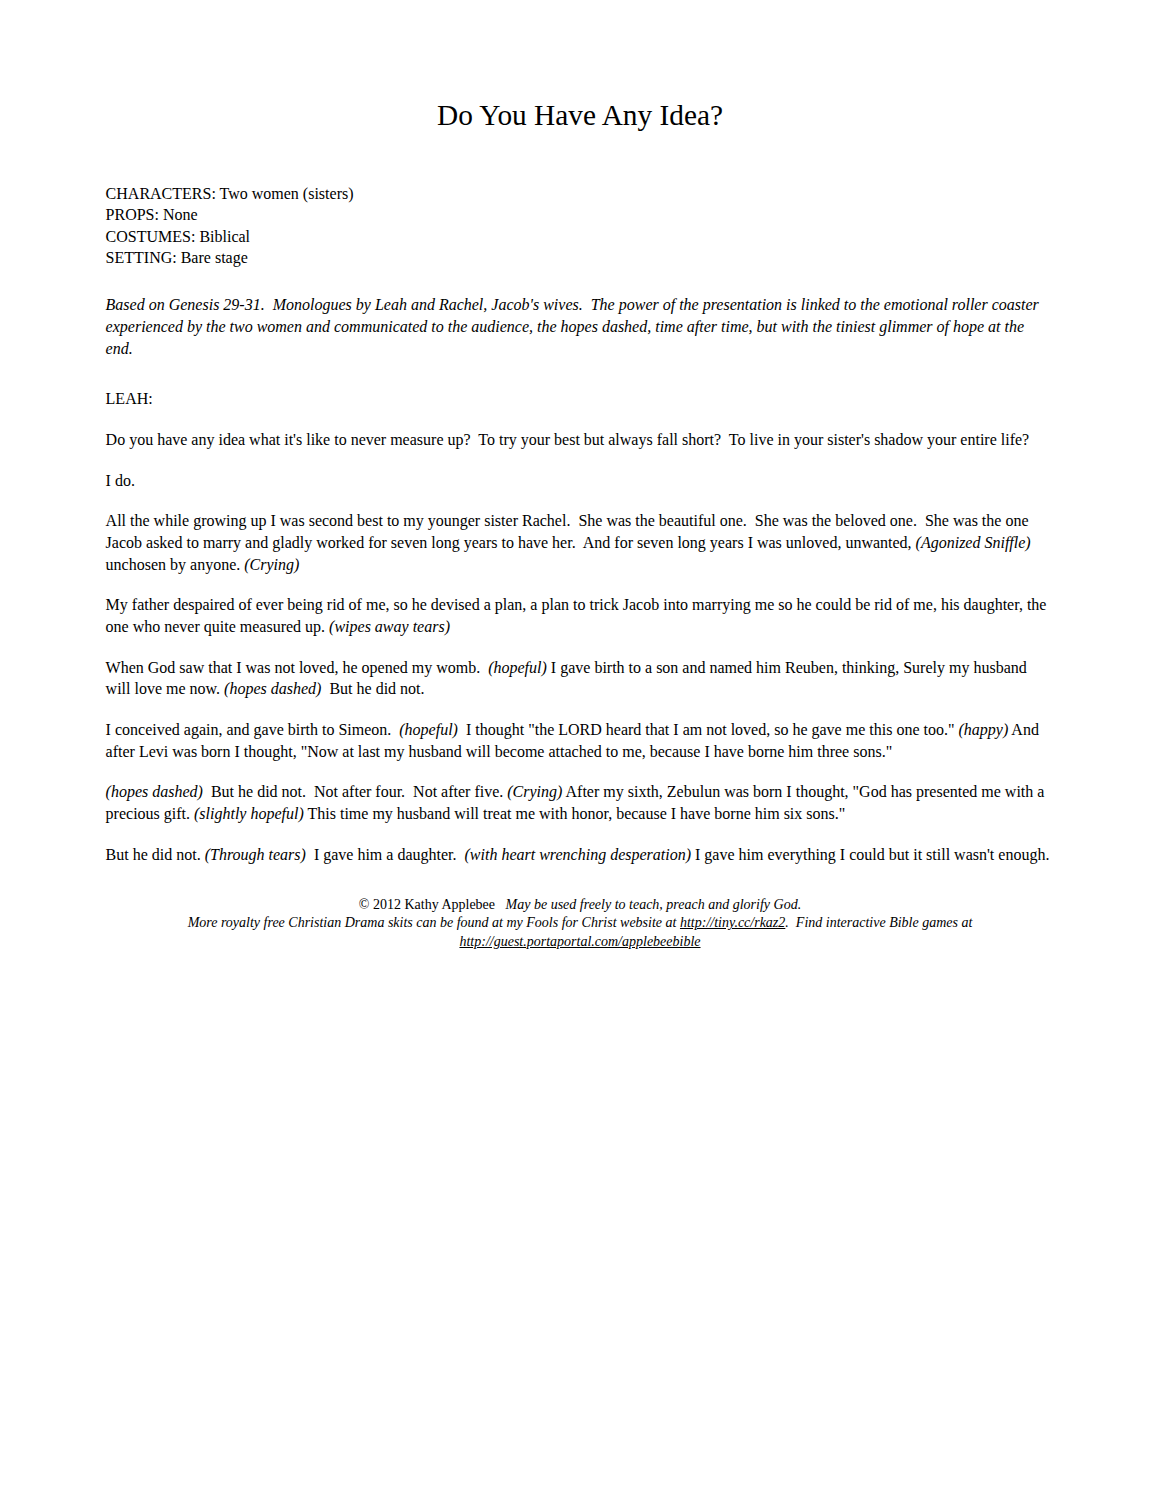Do You Have Any Idea?
CHARACTERS: Two women (sisters)
PROPS: None
COSTUMES: Biblical
SETTING: Bare stage
Based on Genesis 29-31. Monologues by Leah and Rachel, Jacob's wives. The power of the presentation is linked to the emotional roller coaster experienced by the two women and communicated to the audience, the hopes dashed, time after time, but with the tiniest glimmer of hope at the end.
LEAH:
Do you have any idea what it's like to never measure up? To try your best but always fall short? To live in your sister's shadow your entire life?
I do.
All the while growing up I was second best to my younger sister Rachel. She was the beautiful one. She was the beloved one. She was the one Jacob asked to marry and gladly worked for seven long years to have her. And for seven long years I was unloved, unwanted, (Agonized Sniffle) unchosen by anyone. (Crying)
My father despaired of ever being rid of me, so he devised a plan, a plan to trick Jacob into marrying me so he could be rid of me, his daughter, the one who never quite measured up. (wipes away tears)
When God saw that I was not loved, he opened my womb. (hopeful) I gave birth to a son and named him Reuben, thinking, Surely my husband will love me now. (hopes dashed) But he did not.
I conceived again, and gave birth to Simeon. (hopeful) I thought "the LORD heard that I am not loved, so he gave me this one too." (happy) And after Levi was born I thought, "Now at last my husband will become attached to me, because I have borne him three sons."
(hopes dashed) But he did not. Not after four. Not after five. (Crying) After my sixth, Zebulun was born I thought, "God has presented me with a precious gift. (slightly hopeful) This time my husband will treat me with honor, because I have borne him six sons."
But he did not. (Through tears) I gave him a daughter. (with heart wrenching desperation) I gave him everything I could but it still wasn't enough.
© 2012 Kathy Applebee May be used freely to teach, preach and glorify God.
More royalty free Christian Drama skits can be found at my Fools for Christ website at http://tiny.cc/rkaz2. Find interactive Bible games at http://guest.portaportal.com/applebeebible